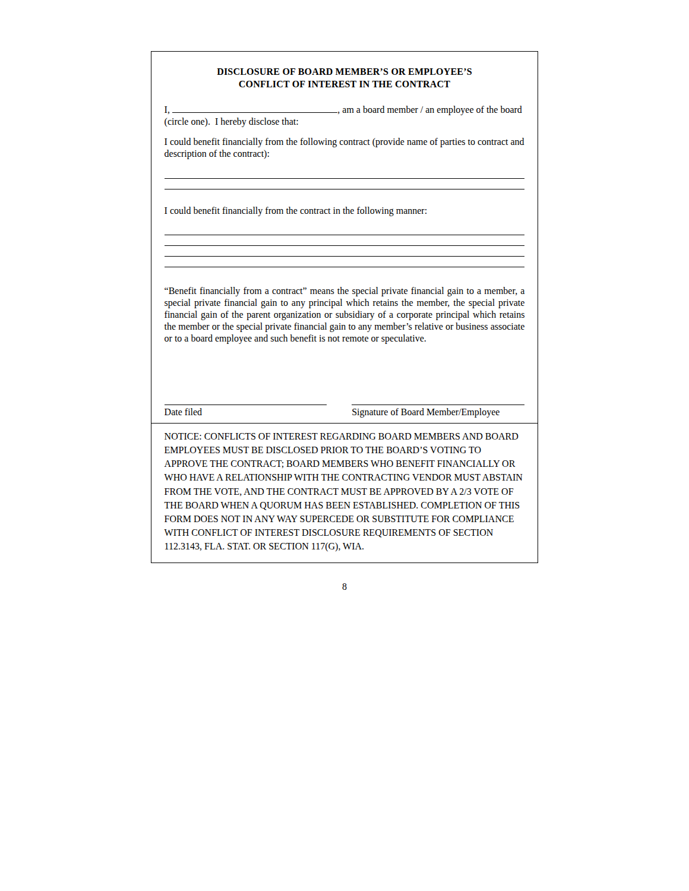DISCLOSURE OF BOARD MEMBER’S OR EMPLOYEE’S
CONFLICT OF INTEREST IN THE CONTRACT
I, , am a board member / an employee of the board (circle one). I hereby disclose that:
I could benefit financially from the following contract (provide name of parties to contract and description of the contract):
I could benefit financially from the contract in the following manner:
“Benefit financially from a contract” means the special private financial gain to a member, a special private financial gain to any principal which retains the member, the special private financial gain of the parent organization or subsidiary of a corporate principal which retains the member or the special private financial gain to any member’s relative or business associate or to a board employee and such benefit is not remote or speculative.
Date filed
Signature of Board Member/Employee
Notice: Conflicts of interest regarding board members and board employees must be disclosed prior to the board’s voting to approve the contract; board members who benefit financially or who have a relationship with the contracting vendor must abstain from the vote, and the contract must be approved by a 2/3 vote of the board when a quorum has been established. Completion of this form does not in any way supercede or substitute for compliance with conflict of interest disclosure requirements of Section 112.3143, Fla. Stat. or Section 117(g), WIA.
8